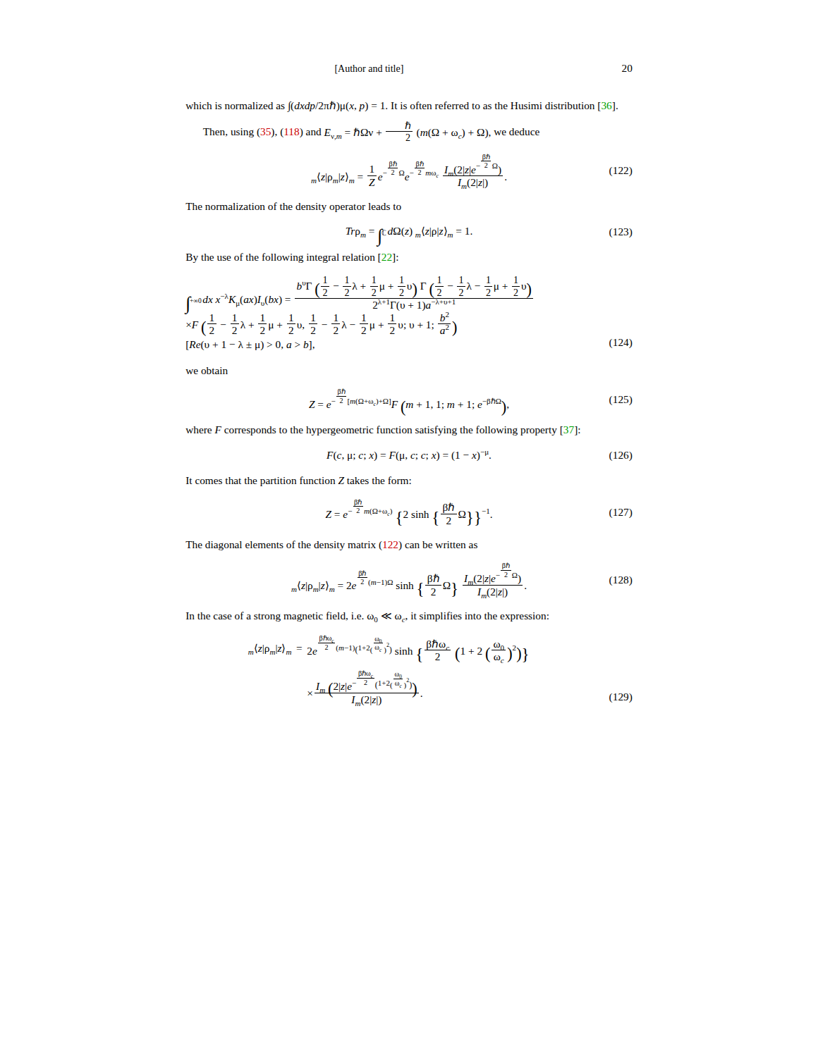[Author and title] 20
which is normalized as ∫(dxdp/2πℏ)μ(x, p) = 1. It is often referred to as the Husimi distribution [36].
Then, using (35), (118) and Eν,m = ℏΩν + ℏ 2 (m(Ω + ωc) + Ω), we deduce
m⟨z|ρm|z⟩m = 1 Z e−βℏ 2 Ωe−βℏ 2 mωc Im(2|z|e−βℏ 2 Ω) Im(2|z|).
(122)
The normalization of the density operator leads to
Trρm = ∫ℂd Ω(z) m⟨z|ρ|z⟩m = 1.
(123)
By the use of the following integral relation [22]:
∫+∞0 dx x−λKμ(ax)Iυ(bx) = bυΓ (12 − 12λ + 12μ + 12υ) Γ (12 − 12λ − 12μ + 12υ) 2λ+1Γ(υ + 1)a−λ+υ+1
×F (12 − 12λ + 12μ + 12υ, 12 − 12λ − 12μ + 12υ; υ + 1; b2 a2)
[Re(υ + 1 − λ ± μ) > 0, a > b],
(124)
we obtain
Z = e−βℏ 2[m(Ω+ωc)+Ω]F (m + 1, 1; m + 1; e−βℏΩ),
(125)
where F corresponds to the hypergeometric function satisfying the following property [37]:
F(c, μ; c; x) = F(μ, c; c; x) = (1 − x)−μ.
(126)
It comes that the partition function Z takes the form:
Z = e−βℏ 2 m(Ω+ωc) {2 sinh {βℏ 2 Ω}}−1.
(127)
The diagonal elements of the density matrix (122) can be written as
m⟨z|ρm|z⟩m = 2eβℏ 2(m−1)Ω sinh {βℏ 2 Ω} Im(2|z|e−βℏ 2 Ω) Im(2|z|).
(128)
In the case of a strong magnetic field, i.e. ω0 ≪ ωc, it simplifies into the expression:
| m ⟨ z /ρ m / z ⟩ m | = | 2 e βℏω c 2 ( m −1) ( 1+2 ( ω 0 ω c ) 2 ) sinh { βℏω c 2 ( 1 + 2 ( ω 0 ω c ) 2 ) } |
| | | × I m ( 2/ z / e − βℏω c 2 ( 1+2 ( ω 0 ω c ) 2 ) ) I m (2/ z /) . |
(129)